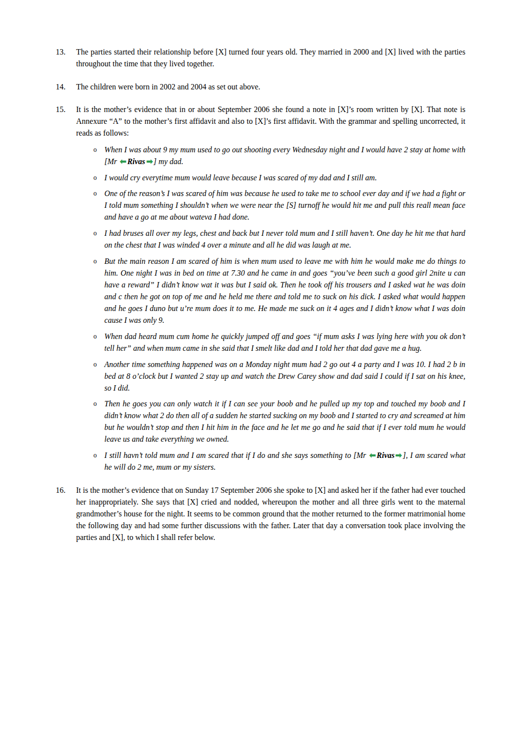The parties started their relationship before [X] turned four years old. They married in 2000 and [X] lived with the parties throughout the time that they lived together.
The children were born in 2002 and 2004 as set out above.
It is the mother’s evidence that in or about September 2006 she found a note in [X]’s room written by [X]. That note is Annexure “A” to the mother’s first affidavit and also to [X]’s first affidavit. With the grammar and spelling uncorrected, it reads as follows:
When I was about 9 my mum used to go out shooting every Wednesday night and I would have 2 stay at home with [Mr ⬅Rivas➡] my dad.
I would cry everytime mum would leave because I was scared of my dad and I still am.
One of the reason’s I was scared of him was because he used to take me to school ever day and if we had a fight or I told mum something I shouldn’t when we were near the [S] turnoff he would hit me and pull this reall mean face and have a go at me about wateva I had done.
I had bruses all over my legs, chest and back but I never told mum and I still haven’t. One day he hit me that hard on the chest that I was winded 4 over a minute and all he did was laugh at me.
But the main reason I am scared of him is when mum used to leave me with him he would make me do things to him. One night I was in bed on time at 7.30 and he came in and goes “you’ve been such a good girl 2nite u can have a reward” I didn’t know wat it was but I said ok. Then he took off his trousers and I asked wat he was doin and c then he got on top of me and he held me there and told me to suck on his dick. I asked what would happen and he goes I duno but u’re mum does it to me. He made me suck on it 4 ages and I didn’t know what I was doin cause I was only 9.
When dad heard mum cum home he quickly jumped off and goes “if mum asks I was lying here with you ok don’t tell her” and when mum came in she said that I smelt like dad and I told her that dad gave me a hug.
Another time something happened was on a Monday night mum had 2 go out 4 a party and I was 10. I had 2 b in bed at 8 o’clock but I wanted 2 stay up and watch the Drew Carey show and dad said I could if I sat on his knee, so I did.
Then he goes you can only watch it if I can see your boob and he pulled up my top and touched my boob and I didn’t know what 2 do then all of a sudden he started sucking on my boob and I started to cry and screamed at him but he wouldn’t stop and then I hit him in the face and he let me go and he said that if I ever told mum he would leave us and take everything we owned.
I still havn’t told mum and I am scared that if I do and she says something to [Mr ⬅Rivas➡], I am scared what he will do 2 me, mum or my sisters.
It is the mother’s evidence that on Sunday 17 September 2006 she spoke to [X] and asked her if the father had ever touched her inappropriately. She says that [X] cried and nodded, whereupon the mother and all three girls went to the maternal grandmother’s house for the night. It seems to be common ground that the mother returned to the former matrimonial home the following day and had some further discussions with the father. Later that day a conversation took place involving the parties and [X], to which I shall refer below.